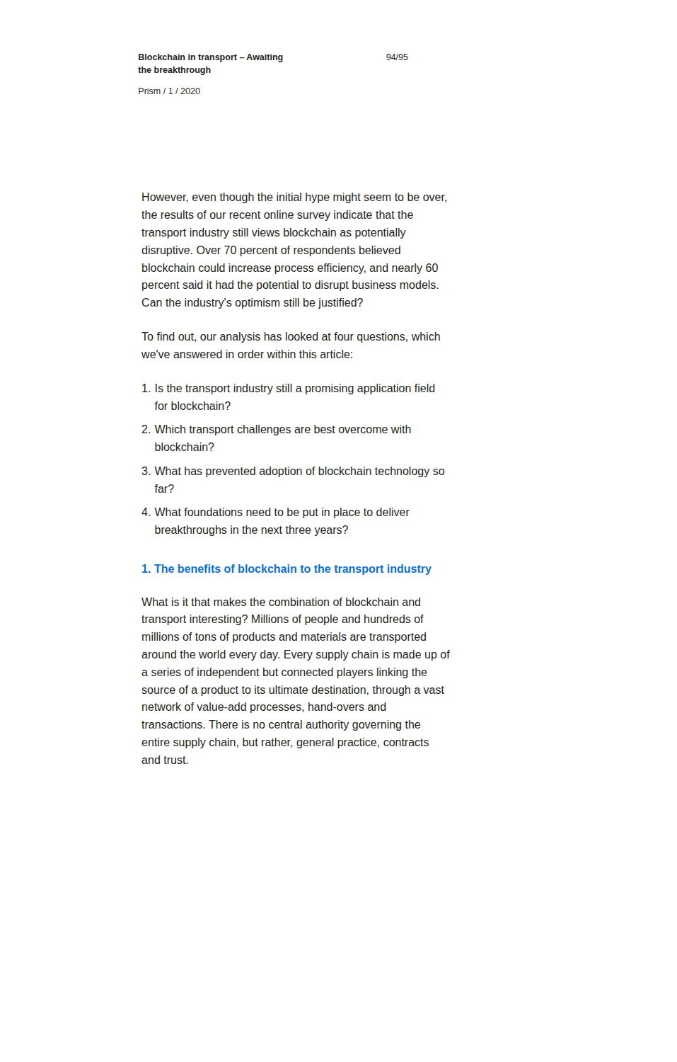Blockchain in transport – Awaiting
the breakthrough
Prism / 1 / 2020
94/95
However, even though the initial hype might seem to be over, the results of our recent online survey indicate that the transport industry still views blockchain as potentially disruptive. Over 70 percent of respondents believed blockchain could increase process efficiency, and nearly 60 percent said it had the potential to disrupt business models. Can the industry's optimism still be justified?
To find out, our analysis has looked at four questions, which we've answered in order within this article:
Is the transport industry still a promising application field for blockchain?
Which transport challenges are best overcome with blockchain?
What has prevented adoption of blockchain technology so far?
What foundations need to be put in place to deliver breakthroughs in the next three years?
1. The benefits of blockchain to the transport industry
What is it that makes the combination of blockchain and transport interesting? Millions of people and hundreds of millions of tons of products and materials are transported around the world every day. Every supply chain is made up of a series of independent but connected players linking the source of a product to its ultimate destination, through a vast network of value-add processes, hand-overs and transactions. There is no central authority governing the entire supply chain, but rather, general practice, contracts and trust.